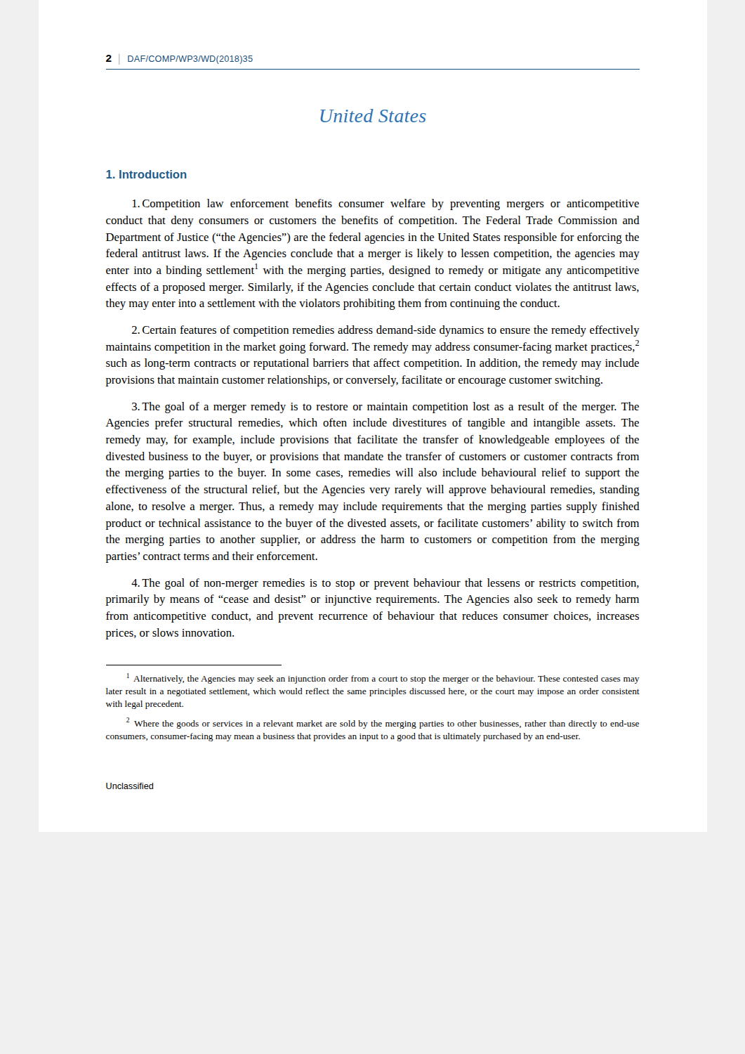2│DAF/COMP/WP3/WD(2018)35
United States
1. Introduction
1. Competition law enforcement benefits consumer welfare by preventing mergers or anticompetitive conduct that deny consumers or customers the benefits of competition. The Federal Trade Commission and Department of Justice (“the Agencies”) are the federal agencies in the United States responsible for enforcing the federal antitrust laws. If the Agencies conclude that a merger is likely to lessen competition, the agencies may enter into a binding settlement1 with the merging parties, designed to remedy or mitigate any anticompetitive effects of a proposed merger. Similarly, if the Agencies conclude that certain conduct violates the antitrust laws, they may enter into a settlement with the violators prohibiting them from continuing the conduct.
2. Certain features of competition remedies address demand-side dynamics to ensure the remedy effectively maintains competition in the market going forward. The remedy may address consumer-facing market practices,2 such as long-term contracts or reputational barriers that affect competition. In addition, the remedy may include provisions that maintain customer relationships, or conversely, facilitate or encourage customer switching.
3. The goal of a merger remedy is to restore or maintain competition lost as a result of the merger. The Agencies prefer structural remedies, which often include divestitures of tangible and intangible assets. The remedy may, for example, include provisions that facilitate the transfer of knowledgeable employees of the divested business to the buyer, or provisions that mandate the transfer of customers or customer contracts from the merging parties to the buyer. In some cases, remedies will also include behavioural relief to support the effectiveness of the structural relief, but the Agencies very rarely will approve behavioural remedies, standing alone, to resolve a merger. Thus, a remedy may include requirements that the merging parties supply finished product or technical assistance to the buyer of the divested assets, or facilitate customers’ ability to switch from the merging parties to another supplier, or address the harm to customers or competition from the merging parties’ contract terms and their enforcement.
4. The goal of non-merger remedies is to stop or prevent behaviour that lessens or restricts competition, primarily by means of “cease and desist” or injunctive requirements. The Agencies also seek to remedy harm from anticompetitive conduct, and prevent recurrence of behaviour that reduces consumer choices, increases prices, or slows innovation.
1 Alternatively, the Agencies may seek an injunction order from a court to stop the merger or the behaviour. These contested cases may later result in a negotiated settlement, which would reflect the same principles discussed here, or the court may impose an order consistent with legal precedent.
2 Where the goods or services in a relevant market are sold by the merging parties to other businesses, rather than directly to end-use consumers, consumer-facing may mean a business that provides an input to a good that is ultimately purchased by an end-user.
Unclassified